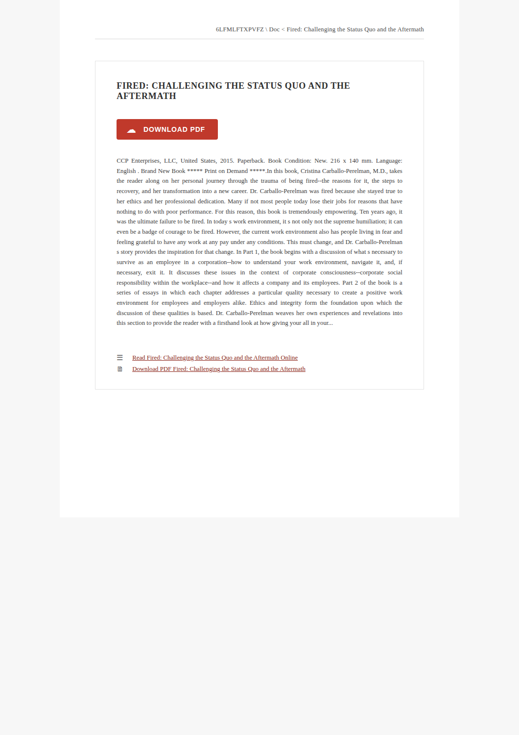6LFMLFTXPVFZ \ Doc < Fired: Challenging the Status Quo and the Aftermath
FIRED: CHALLENGING THE STATUS QUO AND THE AFTERMATH
☁DOWNLOAD PDF
CCP Enterprises, LLC, United States, 2015. Paperback. Book Condition: New. 216 x 140 mm. Language: English . Brand New Book ***** Print on Demand *****.In this book, Cristina Carballo-Perelman, M.D., takes the reader along on her personal journey through the trauma of being fired--the reasons for it, the steps to recovery, and her transformation into a new career. Dr. Carballo-Perelman was fired because she stayed true to her ethics and her professional dedication. Many if not most people today lose their jobs for reasons that have nothing to do with poor performance. For this reason, this book is tremendously empowering. Ten years ago, it was the ultimate failure to be fired. In today s work environment, it s not only not the supreme humiliation; it can even be a badge of courage to be fired. However, the current work environment also has people living in fear and feeling grateful to have any work at any pay under any conditions. This must change, and Dr. Carballo-Perelman s story provides the inspiration for that change. In Part 1, the book begins with a discussion of what s necessary to survive as an employee in a corporation--how to understand your work environment, navigate it, and, if necessary, exit it. It discusses these issues in the context of corporate consciousness--corporate social responsibility within the workplace--and how it affects a company and its employees. Part 2 of the book is a series of essays in which each chapter addresses a particular quality necessary to create a positive work environment for employees and employers alike. Ethics and integrity form the foundation upon which the discussion of these qualities is based. Dr. Carballo-Perelman weaves her own experiences and revelations into this section to provide the reader with a firsthand look at how giving your all in your...
| ☰ | Read Fired: Challenging the Status Quo and the Aftermath Online |
| 🗎 | Download PDF Fired: Challenging the Status Quo and the Aftermath |